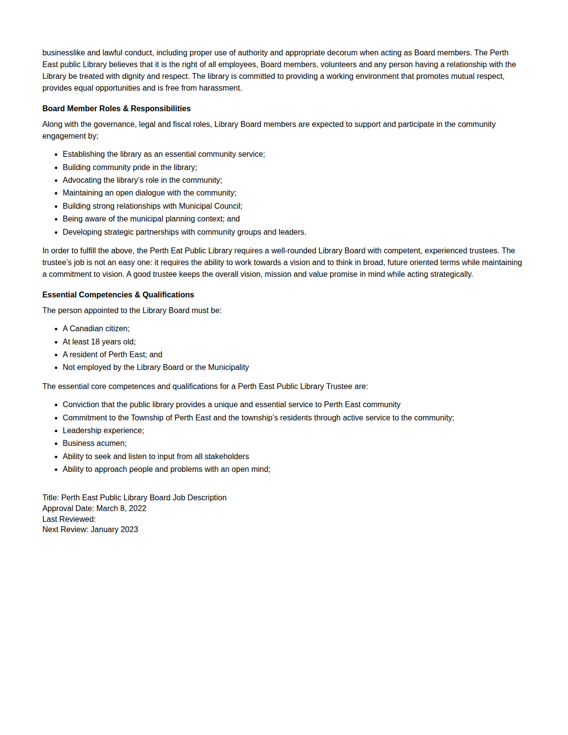businesslike and lawful conduct, including proper use of authority and appropriate decorum when acting as Board members. The Perth East public Library believes that it is the right of all employees, Board members, volunteers and any person having a relationship with the Library be treated with dignity and respect. The library is committed to providing a working environment that promotes mutual respect, provides equal opportunities and is free from harassment.
Board Member Roles & Responsibilities
Along with the governance, legal and fiscal roles, Library Board members are expected to support and participate in the community engagement by;
Establishing the library as an essential community service;
Building community pride in the library;
Advocating the library’s role in the community;
Maintaining an open dialogue with the community;
Building strong relationships with Municipal Council;
Being aware of the municipal planning context; and
Developing strategic partnerships with community groups and leaders.
In order to fulfill the above, the Perth Eat Public Library requires a well-rounded Library Board with competent, experienced trustees. The trustee’s job is not an easy one: it requires the ability to work towards a vision and to think in broad, future oriented terms while maintaining a commitment to vision. A good trustee keeps the overall vision, mission and value promise in mind while acting strategically.
Essential Competencies & Qualifications
The person appointed to the Library Board must be:
A Canadian citizen;
At least 18 years old;
A resident of Perth East; and
Not employed by the Library Board or the Municipality
The essential core competences and qualifications for a Perth East Public Library Trustee are:
Conviction that the public library provides a unique and essential service to Perth East community
Commitment to the Township of Perth East and the township’s residents through active service to the community;
Leadership experience;
Business acumen;
Ability to seek and listen to input from all stakeholders
Ability to approach people and problems with an open mind;
Title: Perth East Public Library Board Job Description
Approval Date: March 8, 2022
Last Reviewed:
Next Review: January 2023